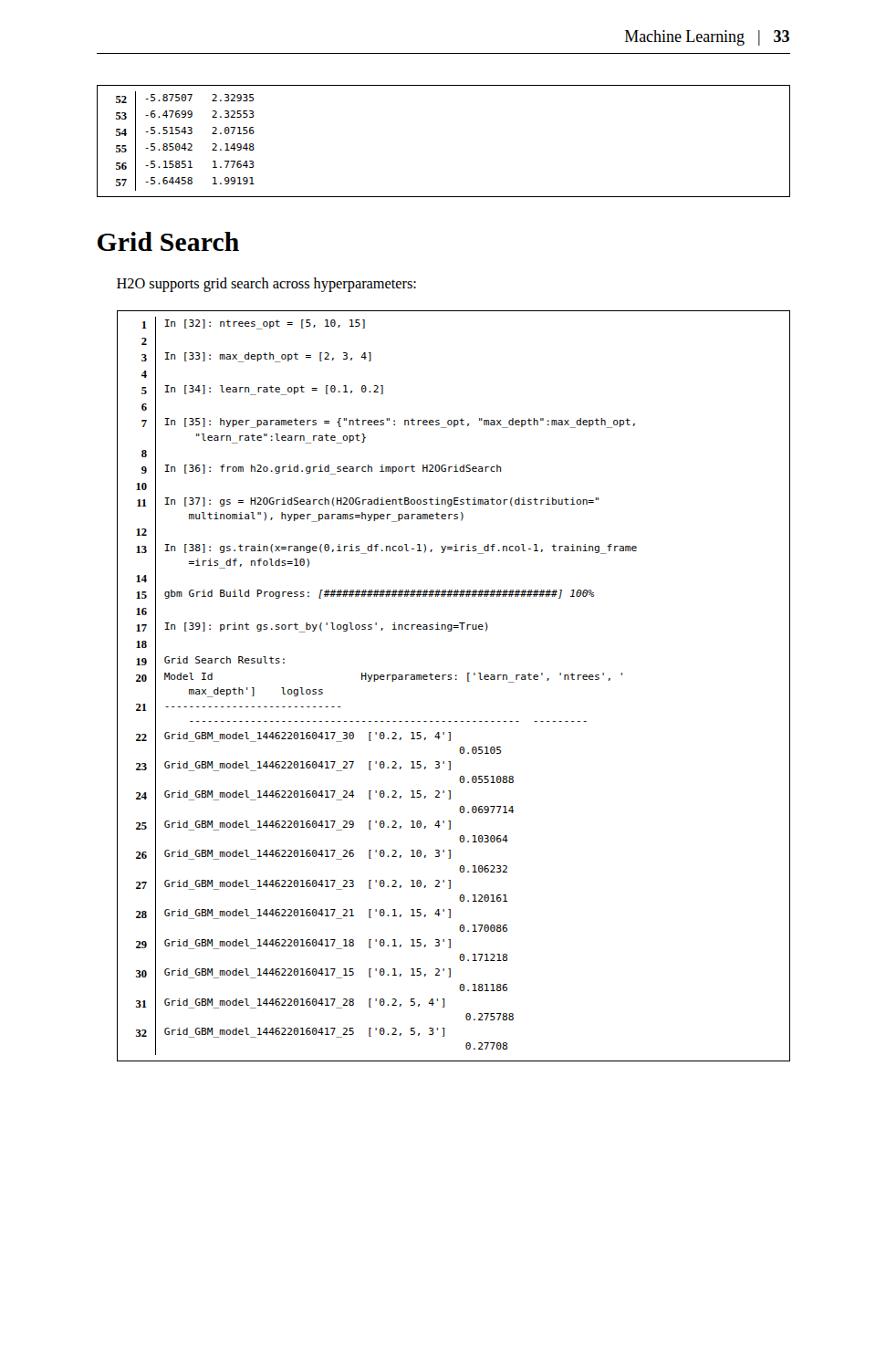Machine Learning | 33
| 52 | -5.87507 2.32935 |
| 53 | -6.47699 2.32553 |
| 54 | -5.51543 2.07156 |
| 55 | -5.85042 2.14948 |
| 56 | -5.15851 1.77643 |
| 57 | -5.64458 1.99191 |
Grid Search
H2O supports grid search across hyperparameters:
| 1 | In [32]: ntrees_opt = [5, 10, 15] |
| 2 | |
| 3 | In [33]: max_depth_opt = [2, 3, 4] |
| 4 | |
| 5 | In [34]: learn_rate_opt = [0.1, 0.2] |
| 6 | |
| 7 | In [35]: hyper_parameters = {"ntrees": ntrees_opt, "max_depth":max_depth_opt, "learn_rate":learn_rate_opt} |
| 8 | |
| 9 | In [36]: from h2o.grid.grid_search import H2OGridSearch |
| 10 | |
| 11 | In [37]: gs = H2OGridSearch(H2OGradientBoostingEstimator(distribution=" multinomial"), hyper_params=hyper_parameters) |
| 12 | |
| 13 | In [38]: gs.train(x=range(0,iris_df.ncol-1), y=iris_df.ncol-1, training_frame =iris_df, nfolds=10) |
| 14 | |
| 15 | gbm Grid Build Progress: [######################################] 100% |
| 16 | |
| 17 | In [39]: print gs.sort_by('logloss', increasing=True) |
| 18 | |
| 19 | Grid Search Results: |
| 20 | Model Id Hyperparameters: ['learn_rate', 'ntrees', ' max_depth'] logloss |
| 21 | ----------------------------- ------------------------------------------------------ --------- |
| 22 | Grid_GBM_model_1446220160417_30 ['0.2, 15, 4'] 0.05105 |
| 23 | Grid_GBM_model_1446220160417_27 ['0.2, 15, 3'] 0.0551088 |
| 24 | Grid_GBM_model_1446220160417_24 ['0.2, 15, 2'] 0.0697714 |
| 25 | Grid_GBM_model_1446220160417_29 ['0.2, 10, 4'] 0.103064 |
| 26 | Grid_GBM_model_1446220160417_26 ['0.2, 10, 3'] 0.106232 |
| 27 | Grid_GBM_model_1446220160417_23 ['0.2, 10, 2'] 0.120161 |
| 28 | Grid_GBM_model_1446220160417_21 ['0.1, 15, 4'] 0.170086 |
| 29 | Grid_GBM_model_1446220160417_18 ['0.1, 15, 3'] 0.171218 |
| 30 | Grid_GBM_model_1446220160417_15 ['0.1, 15, 2'] 0.181186 |
| 31 | Grid_GBM_model_1446220160417_28 ['0.2, 5, 4'] 0.275788 |
| 32 | Grid_GBM_model_1446220160417_25 ['0.2, 5, 3'] 0.27708 |